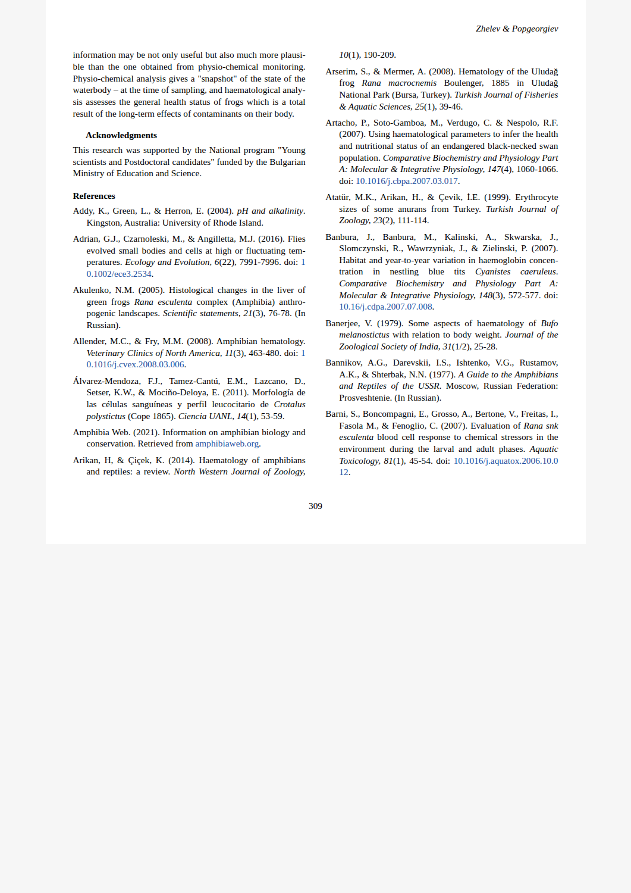Zhelev & Popgeorgiev
information may be not only useful but also much more plausible than the one obtained from physio-chemical monitoring. Physio-chemical analysis gives a "snapshot" of the state of the waterbody – at the time of sampling, and haematological analysis assesses the general health status of frogs which is a total result of the long-term effects of contaminants on their body.
Acknowledgments
This research was supported by the National program "Young scientists and Postdoctoral candidates" funded by the Bulgarian Ministry of Education and Science.
References
Addy, K., Green, L., & Herron, E. (2004). pH and alkalinity. Kingston, Australia: University of Rhode Island.
Adrian, G.J., Czarnoleski, M., & Angilletta, M.J. (2016). Flies evolved small bodies and cells at high or fluctuating temperatures. Ecology and Evolution, 6(22), 7991-7996. doi: 10.1002/ece3.2534.
Akulenko, N.M. (2005). Histological changes in the liver of green frogs Rana esculenta complex (Amphibia) anthropogenic landscapes. Scientific statements, 21(3), 76-78. (In Russian).
Allender, M.C., & Fry, M.M. (2008). Amphibian hematology. Veterinary Clinics of North America, 11(3), 463-480. doi: 10.1016/j.cvex.2008.03.006.
Álvarez-Mendoza, F.J., Tamez-Cantú, E.M., Lazcano, D., Setser, K.W., & Mociño-Deloya, E. (2011). Morfología de las células sanguíneas y perfil leucocitario de Crotalus polystictus (Cope 1865). Ciencia UANL, 14(1), 53-59.
Amphibia Web. (2021). Information on amphibian biology and conservation. Retrieved from amphibiaweb.org.
Arikan, H, & Çiçek, K. (2014). Haematology of amphibians and reptiles: a review. North Western Journal of Zoology, 10(1), 190-209.
Arserim, S., & Mermer, A. (2008). Hematology of the Uludağ frog Rana macrocnemis Boulenger, 1885 in Uludağ National Park (Bursa, Turkey). Turkish Journal of Fisheries & Aquatic Sciences, 25(1), 39-46.
Artacho, P., Soto-Gamboa, M., Verdugo, C. & Nespolo, R.F. (2007). Using haematological parameters to infer the health and nutritional status of an endangered black-necked swan population. Comparative Biochemistry and Physiology Part A: Molecular & Integrative Physiology, 147(4), 1060-1066. doi: 10.1016/j.cbpa.2007.03.017.
Atatür, M.K., Arikan, H., & Çevik, İ.E. (1999). Erythrocyte sizes of some anurans from Turkey. Turkish Journal of Zoology, 23(2), 111-114.
Banbura, J., Banbura, M., Kalinski, A., Skwarska, J., Slomczynski, R., Wawrzyniak, J., & Zielinski, P. (2007). Habitat and year-to-year variation in haemoglobin concentration in nestling blue tits Cyanistes caeruleus. Comparative Biochemistry and Physiology Part A: Molecular & Integrative Physiology, 148(3), 572-577. doi: 10.16/j.cdpa.2007.07.008.
Banerjee, V. (1979). Some aspects of haematology of Bufo melanostictus with relation to body weight. Journal of the Zoological Society of India, 31(1/2), 25-28.
Bannikov, A.G., Darevskii, I.S., Ishtenko, V.G., Rustamov, A.K., & Shterbak, N.N. (1977). A Guide to the Amphibians and Reptiles of the USSR. Moscow, Russian Federation: Prosveshtenie. (In Russian).
Barni, S., Boncompagni, E., Grosso, A., Bertone, V., Freitas, I., Fasola M., & Fenoglio, C. (2007). Evaluation of Rana snk esculenta blood cell response to chemical stressors in the environment during the larval and adult phases. Aquatic Toxicology, 81(1), 45-54. doi: 10.1016/j.aquatox.2006.10.012.
309